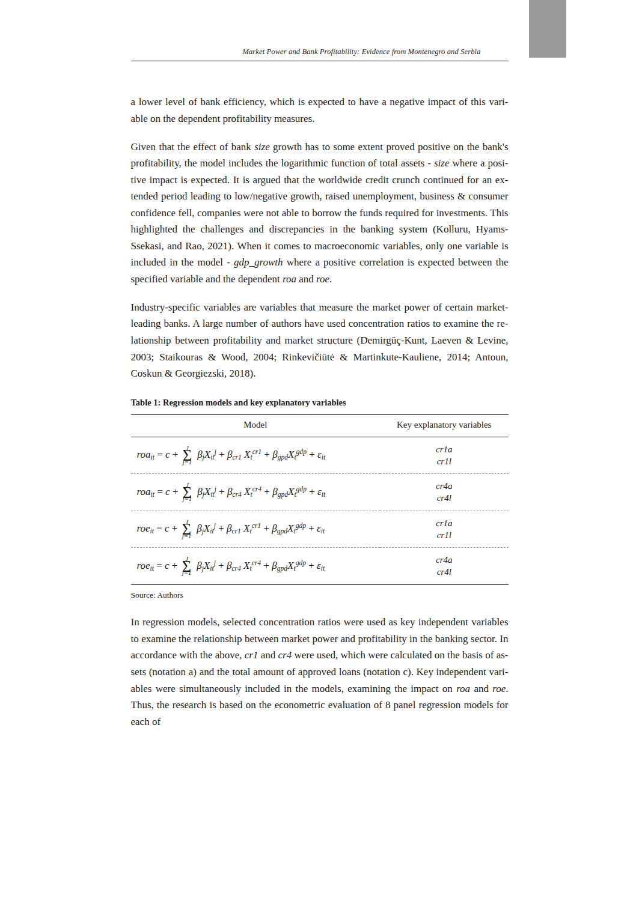11
Market Power and Bank Profitability: Evidence from Montenegro and Serbia
a lower level of bank efficiency, which is expected to have a negative impact of this variable on the dependent profitability measures.
Given that the effect of bank size growth has to some extent proved positive on the bank's profitability, the model includes the logarithmic function of total assets - size where a positive impact is expected. It is argued that the worldwide credit crunch continued for an extended period leading to low/negative growth, raised unemployment, business & consumer confidence fell, companies were not able to borrow the funds required for investments. This highlighted the challenges and discrepancies in the banking system (Kolluru, Hyams-Ssekasi, and Rao, 2021). When it comes to macroeconomic variables, only one variable is included in the model - gdp_growth where a positive correlation is expected between the specified variable and the dependent roa and roe.
Industry-specific variables are variables that measure the market power of certain market-leading banks. A large number of authors have used concentration ratios to examine the relationship between profitability and market structure (Demirgüç-Kunt, Laeven & Levine, 2003; Staikouras & Wood, 2004; Rinkevičiūtė & Martinkute-Kauliene, 2014; Antoun, Coskun & Georgiezski, 2018).
Table 1: Regression models and key explanatory variables
| Model | Key explanatory variables |
| --- | --- |
| roa it = c + Σ J j=1 β j X it j + β cr1 X t cr1 + β gpd X t gdp + ε it | cr1a cr1l |
| roa it = c + Σ J j=1 β j X it j + β cr4 X t cr4 + β gpd X t gdp + ε it | cr4a cr4l |
| roe it = c + Σ J j=1 β j X it j + β cr1 X t cr1 + β gpd X t gdp + ε it | cr1a cr1l |
| roe it = c + Σ J j=1 β j X it j + β cr4 X t cr4 + β gpd X t gdp + ε it | cr4a cr4l |
Source: Authors
In regression models, selected concentration ratios were used as key independent variables to examine the relationship between market power and profitability in the banking sector. In accordance with the above, cr1 and cr4 were used, which were calculated on the basis of assets (notation a) and the total amount of approved loans (notation c). Key independent variables were simultaneously included in the models, examining the impact on roa and roe. Thus, the research is based on the econometric evaluation of 8 panel regression models for each of